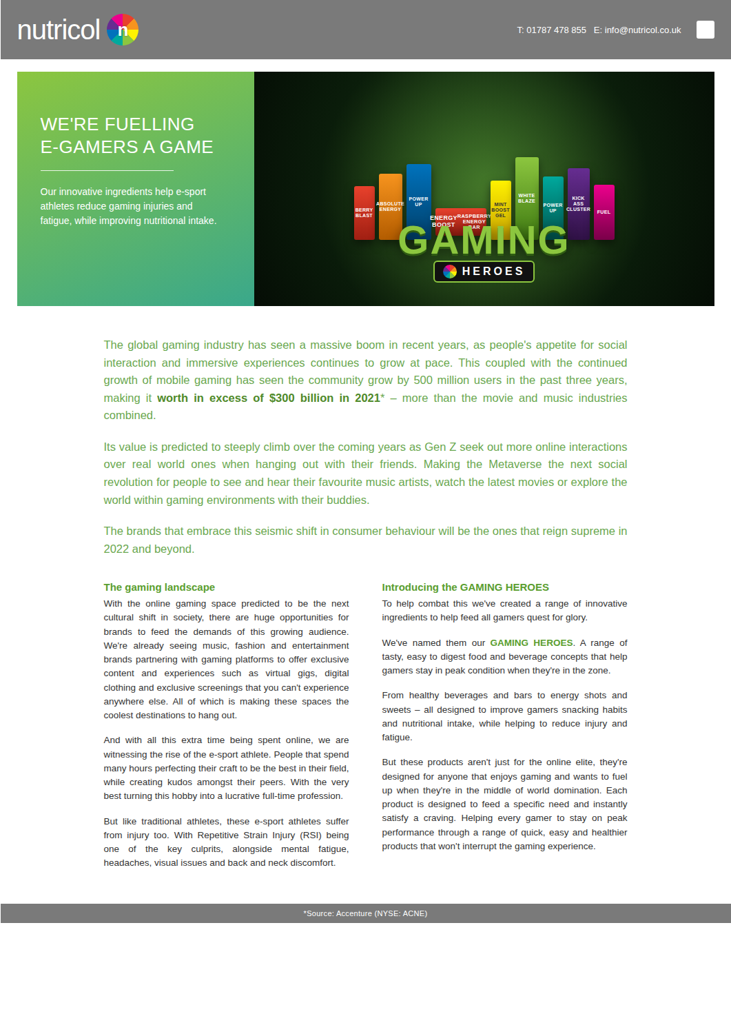nutricol
T: 01787 478 855 E: info@nutricol.co.uk in
WE'RE FUELLING
E-GAMERS A GAME
Our innovative ingredients help e-sport athletes reduce gaming injuries and fatigue, while improving nutritional intake.
BERRY
BLAST
ABSOLUTE
ENERGY
POWER
UP
ENERGY BOOST
RASPBERRY ENERGY BAR
MINT
BOOST GEL
WHITE
BLAZE
POWER
UP
KICK
ASS
CLUSTER
FUEL
GAMING
HEROES
The global gaming industry has seen a massive boom in recent years, as people's appetite for social interaction and immersive experiences continues to grow at pace. This coupled with the continued growth of mobile gaming has seen the community grow by 500 million users in the past three years, making it worth in excess of $300 billion in 2021* – more than the movie and music industries combined.
Its value is predicted to steeply climb over the coming years as Gen Z seek out more online interactions over real world ones when hanging out with their friends. Making the Metaverse the next social revolution for people to see and hear their favourite music artists, watch the latest movies or explore the world within gaming environments with their buddies.
The brands that embrace this seismic shift in consumer behaviour will be the ones that reign supreme in 2022 and beyond.
The gaming landscape
With the online gaming space predicted to be the next cultural shift in society, there are huge opportunities for brands to feed the demands of this growing audience. We're already seeing music, fashion and entertainment brands partnering with gaming platforms to offer exclusive content and experiences such as virtual gigs, digital clothing and exclusive screenings that you can't experience anywhere else. All of which is making these spaces the coolest destinations to hang out.
And with all this extra time being spent online, we are witnessing the rise of the e-sport athlete. People that spend many hours perfecting their craft to be the best in their field, while creating kudos amongst their peers. With the very best turning this hobby into a lucrative full-time profession.
But like traditional athletes, these e-sport athletes suffer from injury too. With Repetitive Strain Injury (RSI) being one of the key culprits, alongside mental fatigue, headaches, visual issues and back and neck discomfort.
Introducing the GAMING HEROES
To help combat this we've created a range of innovative ingredients to help feed all gamers quest for glory.
We've named them our GAMING HEROES. A range of tasty, easy to digest food and beverage concepts that help gamers stay in peak condition when they're in the zone.
From healthy beverages and bars to energy shots and sweets – all designed to improve gamers snacking habits and nutritional intake, while helping to reduce injury and fatigue.
But these products aren't just for the online elite, they're designed for anyone that enjoys gaming and wants to fuel up when they're in the middle of world domination. Each product is designed to feed a specific need and instantly satisfy a craving. Helping every gamer to stay on peak performance through a range of quick, easy and healthier products that won't interrupt the gaming experience.
*Source: Accenture (NYSE: ACNE)